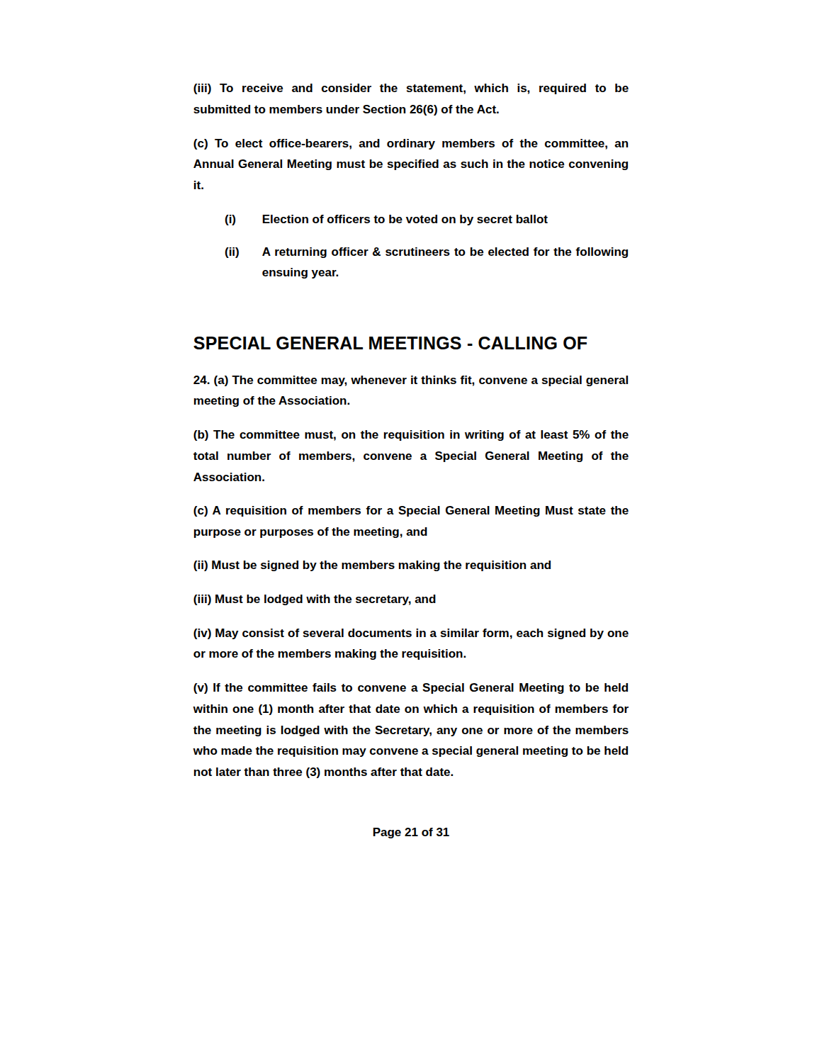(iii) To receive and consider the statement, which is, required to be submitted to members under Section 26(6) of the Act.
(c) To elect office-bearers, and ordinary members of the committee, an Annual General Meeting must be specified as such in the notice convening it.
(i) Election of officers to be voted on by secret ballot
(ii) A returning officer & scrutineers to be elected for the following ensuing year.
SPECIAL GENERAL MEETINGS - CALLING OF
24. (a) The committee may, whenever it thinks fit, convene a special general meeting of the Association.
(b) The committee must, on the requisition in writing of at least 5% of the total number of members, convene a Special General Meeting of the Association.
(c) A requisition of members for a Special General Meeting Must state the purpose or purposes of the meeting, and
(ii) Must be signed by the members making the requisition and
(iii) Must be lodged with the secretary, and
(iv) May consist of several documents in a similar form, each signed by one or more of the members making the requisition.
(v) If the committee fails to convene a Special General Meeting to be held within one (1) month after that date on which a requisition of members for the meeting is lodged with the Secretary, any one or more of the members who made the requisition may convene a special general meeting to be held not later than three (3) months after that date.
Page 21 of 31